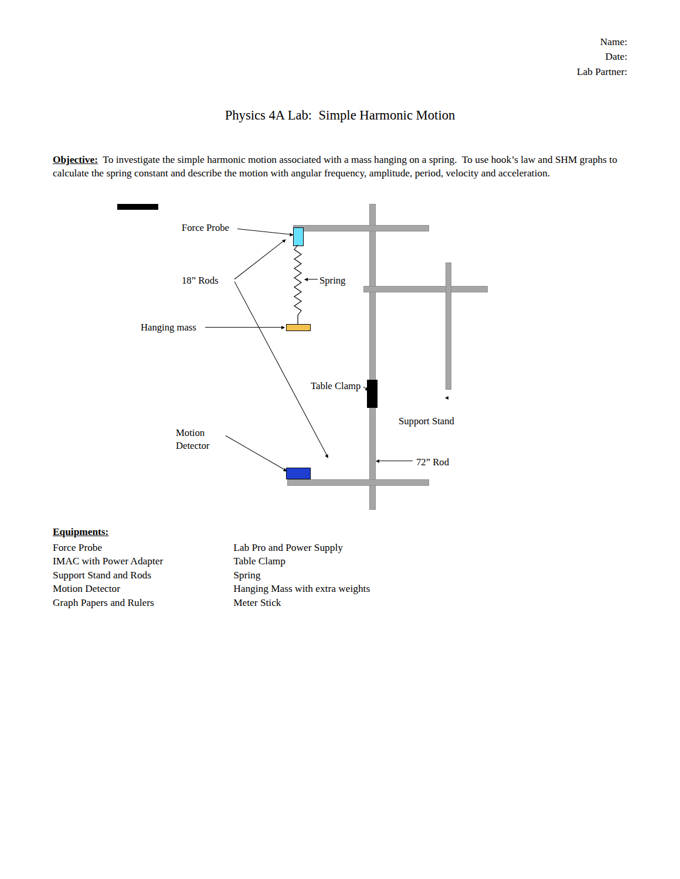Name:
Date:
Lab Partner:
Physics 4A Lab: Simple Harmonic Motion
Objective: To investigate the simple harmonic motion associated with a mass hanging on a spring. To use hook’s law and SHM graphs to calculate the spring constant and describe the motion with angular frequency, amplitude, period, velocity and acceleration.
Force Probe 18” Rods Spring Hanging mass Table Clamp Support Stand Motion
Detector 72” Rod
Equipments:
Force Probe
IMAC with Power Adapter
Support Stand and Rods
Motion Detector
Graph Papers and Rulers
Lab Pro and Power Supply
Table Clamp
Spring
Hanging Mass with extra weights
Meter Stick